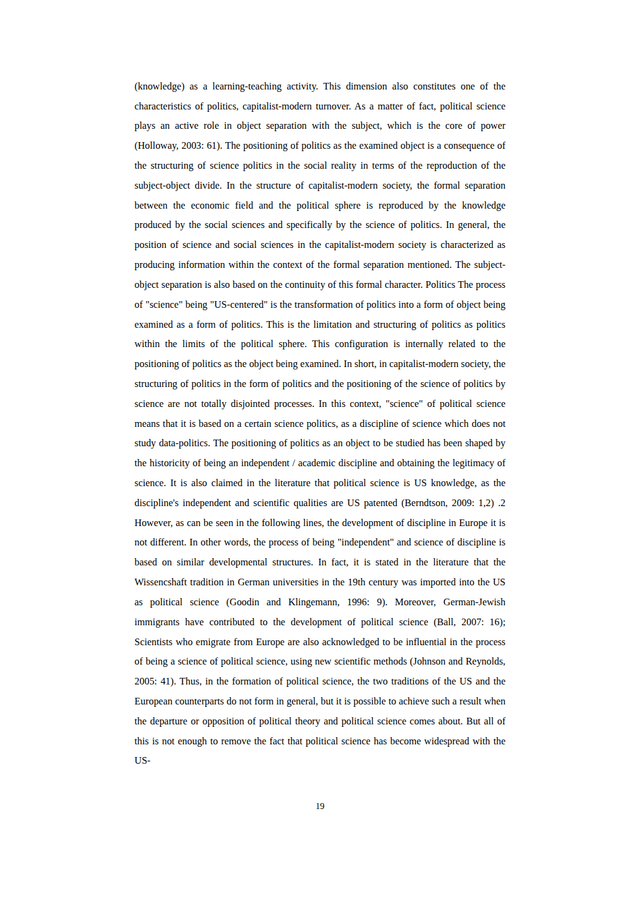(knowledge) as a learning-teaching activity. This dimension also constitutes one of the characteristics of politics, capitalist-modern turnover. As a matter of fact, political science plays an active role in object separation with the subject, which is the core of power (Holloway, 2003: 61). The positioning of politics as the examined object is a consequence of the structuring of science politics in the social reality in terms of the reproduction of the subject-object divide. In the structure of capitalist-modern society, the formal separation between the economic field and the political sphere is reproduced by the knowledge produced by the social sciences and specifically by the science of politics. In general, the position of science and social sciences in the capitalist-modern society is characterized as producing information within the context of the formal separation mentioned. The subject-object separation is also based on the continuity of this formal character. Politics The process of "science" being "US-centered" is the transformation of politics into a form of object being examined as a form of politics. This is the limitation and structuring of politics as politics within the limits of the political sphere. This configuration is internally related to the positioning of politics as the object being examined. In short, in capitalist-modern society, the structuring of politics in the form of politics and the positioning of the science of politics by science are not totally disjointed processes. In this context, "science" of political science means that it is based on a certain science politics, as a discipline of science which does not study data-politics. The positioning of politics as an object to be studied has been shaped by the historicity of being an independent / academic discipline and obtaining the legitimacy of science. It is also claimed in the literature that political science is US knowledge, as the discipline's independent and scientific qualities are US patented (Berndtson, 2009: 1,2) .2 However, as can be seen in the following lines, the development of discipline in Europe it is not different. In other words, the process of being "independent" and science of discipline is based on similar developmental structures. In fact, it is stated in the literature that the Wissencshaft tradition in German universities in the 19th century was imported into the US as political science (Goodin and Klingemann, 1996: 9). Moreover, German-Jewish immigrants have contributed to the development of political science (Ball, 2007: 16); Scientists who emigrate from Europe are also acknowledged to be influential in the process of being a science of political science, using new scientific methods (Johnson and Reynolds, 2005: 41). Thus, in the formation of political science, the two traditions of the US and the European counterparts do not form in general, but it is possible to achieve such a result when the departure or opposition of political theory and political science comes about. But all of this is not enough to remove the fact that political science has become widespread with the US-
19